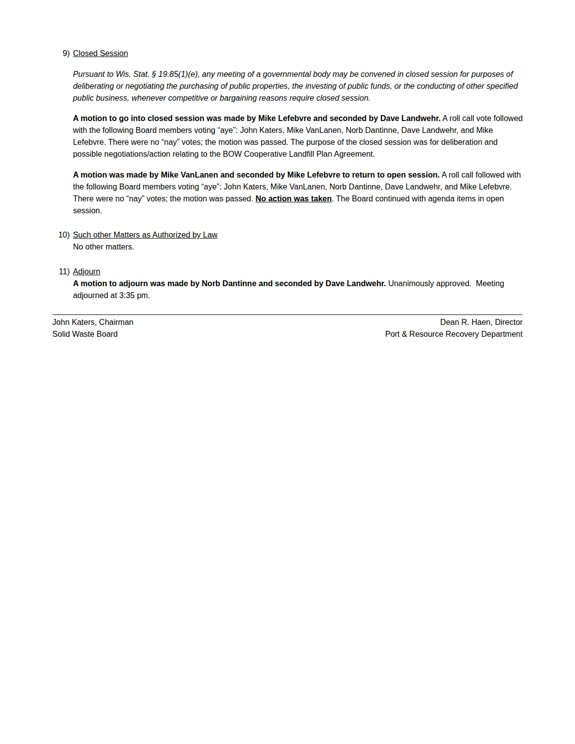9) Closed Session
Pursuant to Wis. Stat. § 19.85(1)(e), any meeting of a governmental body may be convened in closed session for purposes of deliberating or negotiating the purchasing of public properties, the investing of public funds, or the conducting of other specified public business, whenever competitive or bargaining reasons require closed session.
A motion to go into closed session was made by Mike Lefebvre and seconded by Dave Landwehr. A roll call vote followed with the following Board members voting “aye”: John Katers, Mike VanLanen, Norb Dantinne, Dave Landwehr, and Mike Lefebvre. There were no “nay” votes; the motion was passed. The purpose of the closed session was for deliberation and possible negotiations/action relating to the BOW Cooperative Landfill Plan Agreement.
A motion was made by Mike VanLanen and seconded by Mike Lefebvre to return to open session. A roll call followed with the following Board members voting “aye”: John Katers, Mike VanLanen, Norb Dantinne, Dave Landwehr, and Mike Lefebvre. There were no “nay” votes; the motion was passed. No action was taken. The Board continued with agenda items in open session.
10) Such other Matters as Authorized by Law
No other matters.
11) Adjourn
A motion to adjourn was made by Norb Dantinne and seconded by Dave Landwehr. Unanimously approved. Meeting adjourned at 3:35 pm.
John Katers, Chairman
Dean R. Haen, Director
Solid Waste Board
Port & Resource Recovery Department